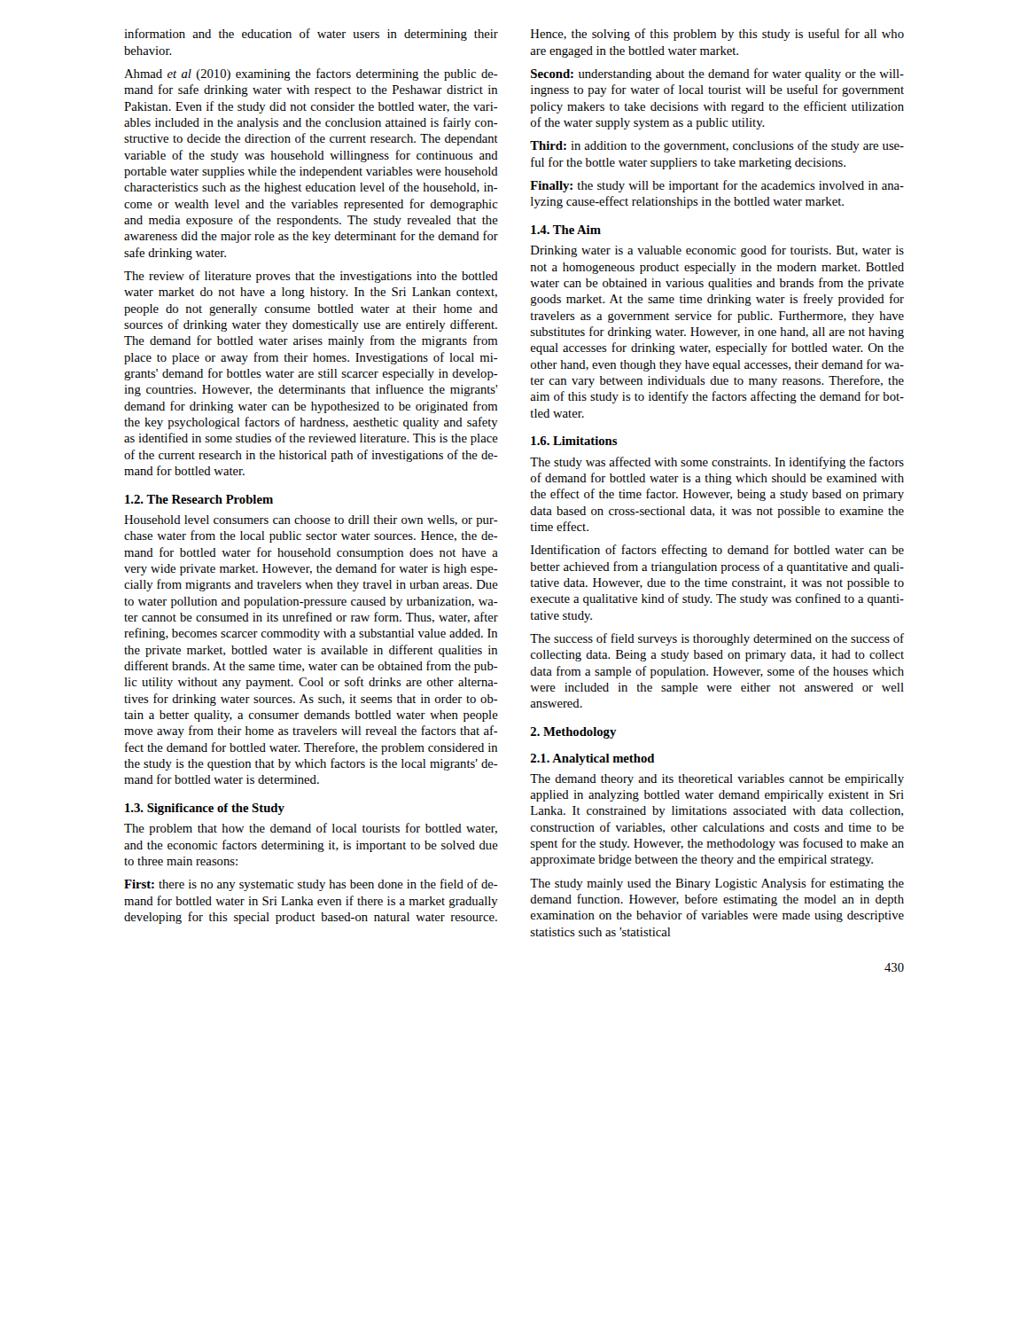information and the education of water users in determining their behavior.
Ahmad et al (2010) examining the factors determining the public demand for safe drinking water with respect to the Peshawar district in Pakistan. Even if the study did not consider the bottled water, the variables included in the analysis and the conclusion attained is fairly constructive to decide the direction of the current research. The dependant variable of the study was household willingness for continuous and portable water supplies while the independent variables were household characteristics such as the highest education level of the household, income or wealth level and the variables represented for demographic and media exposure of the respondents. The study revealed that the awareness did the major role as the key determinant for the demand for safe drinking water.
The review of literature proves that the investigations into the bottled water market do not have a long history. In the Sri Lankan context, people do not generally consume bottled water at their home and sources of drinking water they domestically use are entirely different. The demand for bottled water arises mainly from the migrants from place to place or away from their homes. Investigations of local migrants' demand for bottles water are still scarcer especially in developing countries. However, the determinants that influence the migrants' demand for drinking water can be hypothesized to be originated from the key psychological factors of hardness, aesthetic quality and safety as identified in some studies of the reviewed literature. This is the place of the current research in the historical path of investigations of the demand for bottled water.
1.2. The Research Problem
Household level consumers can choose to drill their own wells, or purchase water from the local public sector water sources. Hence, the demand for bottled water for household consumption does not have a very wide private market. However, the demand for water is high especially from migrants and travelers when they travel in urban areas. Due to water pollution and population-pressure caused by urbanization, water cannot be consumed in its unrefined or raw form. Thus, water, after refining, becomes scarcer commodity with a substantial value added. In the private market, bottled water is available in different qualities in different brands. At the same time, water can be obtained from the public utility without any payment. Cool or soft drinks are other alternatives for drinking water sources. As such, it seems that in order to obtain a better quality, a consumer demands bottled water when people move away from their home as travelers will reveal the factors that affect the demand for bottled water. Therefore, the problem considered in the study is the question that by which factors is the local migrants' demand for bottled water is determined.
1.3. Significance of the Study
The problem that how the demand of local tourists for bottled water, and the economic factors determining it, is important to be solved due to three main reasons:
First: there is no any systematic study has been done in the field of demand for bottled water in Sri Lanka even if there is a market gradually developing for this special product based-on natural water resource. Hence, the solving of this problem by this study is useful for all who are engaged in the bottled water market.
Second: understanding about the demand for water quality or the willingness to pay for water of local tourist will be useful for government policy makers to take decisions with regard to the efficient utilization of the water supply system as a public utility.
Third: in addition to the government, conclusions of the study are useful for the bottle water suppliers to take marketing decisions.
Finally: the study will be important for the academics involved in analyzing cause-effect relationships in the bottled water market.
1.4. The Aim
Drinking water is a valuable economic good for tourists. But, water is not a homogeneous product especially in the modern market. Bottled water can be obtained in various qualities and brands from the private goods market. At the same time drinking water is freely provided for travelers as a government service for public. Furthermore, they have substitutes for drinking water. However, in one hand, all are not having equal accesses for drinking water, especially for bottled water. On the other hand, even though they have equal accesses, their demand for water can vary between individuals due to many reasons. Therefore, the aim of this study is to identify the factors affecting the demand for bottled water.
1.6. Limitations
The study was affected with some constraints. In identifying the factors of demand for bottled water is a thing which should be examined with the effect of the time factor. However, being a study based on primary data based on cross-sectional data, it was not possible to examine the time effect.
Identification of factors effecting to demand for bottled water can be better achieved from a triangulation process of a quantitative and qualitative data. However, due to the time constraint, it was not possible to execute a qualitative kind of study. The study was confined to a quantitative study.
The success of field surveys is thoroughly determined on the success of collecting data. Being a study based on primary data, it had to collect data from a sample of population. However, some of the houses which were included in the sample were either not answered or well answered.
2. Methodology
2.1. Analytical method
The demand theory and its theoretical variables cannot be empirically applied in analyzing bottled water demand empirically existent in Sri Lanka. It constrained by limitations associated with data collection, construction of variables, other calculations and costs and time to be spent for the study. However, the methodology was focused to make an approximate bridge between the theory and the empirical strategy.
The study mainly used the Binary Logistic Analysis for estimating the demand function. However, before estimating the model an in depth examination on the behavior of variables were made using descriptive statistics such as 'statistical
430